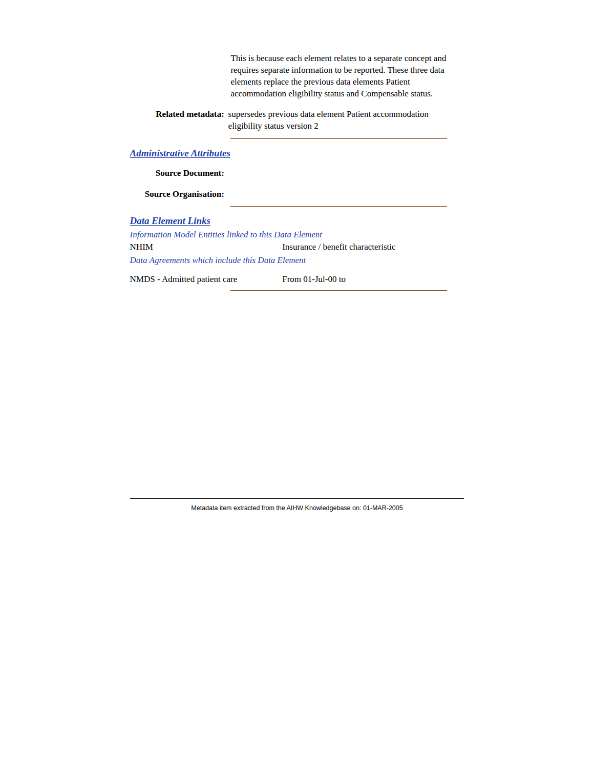This is because each element relates to a separate concept and requires separate information to be reported. These three data elements replace the previous data elements Patient accommodation eligibility status and Compensable status.
Related metadata:
supersedes previous data element Patient accommodation eligibility status version 2
Administrative Attributes
Source Document:
Source Organisation:
Data Element Links
Information Model Entities linked to this Data Element
NHIM
Insurance / benefit characteristic
Data Agreements which include this Data Element
NMDS - Admitted patient care
From 01-Jul-00 to
Metadata item extracted from the AIHW Knowledgebase on: 01-MAR-2005